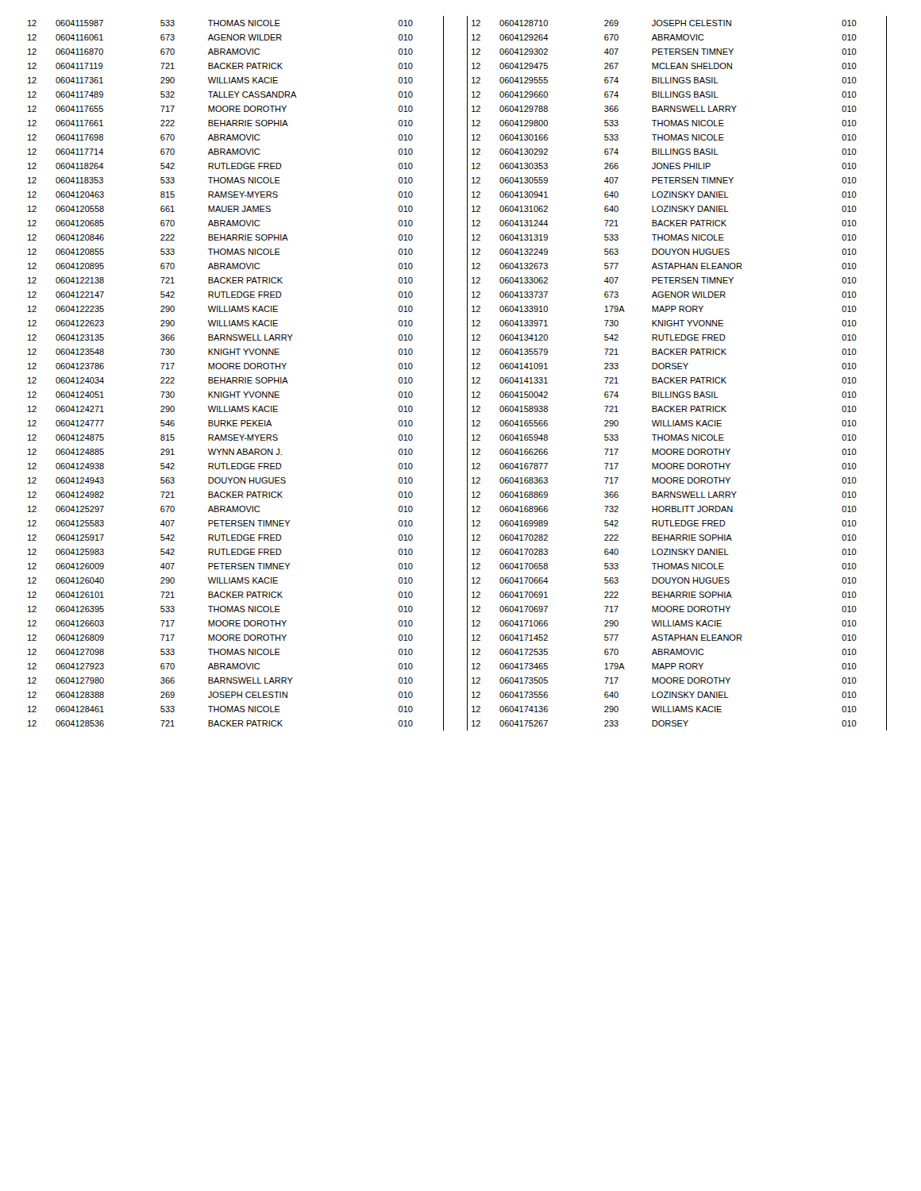| / 12 / 0604115987 / 533 / THOMAS NICOLE / 010 / / 12 / 0604116061 / 673 / AGENOR WILDER / 010 / / 12 / 0604116870 / 670 / ABRAMOVIC / 010 / / 12 / 0604117119 / 721 / BACKER PATRICK / 010 / / 12 / 0604117361 / 290 / WILLIAMS KACIE / 010 / / 12 / 0604117489 / 532 / TALLEY CASSANDRA / 010 / / 12 / 0604117655 / 717 / MOORE DOROTHY / 010 / / 12 / 0604117661 / 222 / BEHARRIE SOPHIA / 010 / / 12 / 0604117698 / 670 / ABRAMOVIC / 010 / / 12 / 0604117714 / 670 / ABRAMOVIC / 010 / / 12 / 0604118264 / 542 / RUTLEDGE FRED / 010 / / 12 / 0604118353 / 533 / THOMAS NICOLE / 010 / / 12 / 0604120463 / 815 / RAMSEY-MYERS / 010 / / 12 / 0604120558 / 661 / MAUER JAMES / 010 / / 12 / 0604120685 / 670 / ABRAMOVIC / 010 / / 12 / 0604120846 / 222 / BEHARRIE SOPHIA / 010 / / 12 / 0604120855 / 533 / THOMAS NICOLE / 010 / / 12 / 0604120895 / 670 / ABRAMOVIC / 010 / / 12 / 0604122138 / 721 / BACKER PATRICK / 010 / / 12 / 0604122147 / 542 / RUTLEDGE FRED / 010 / / 12 / 0604122235 / 290 / WILLIAMS KACIE / 010 / / 12 / 0604122623 / 290 / WILLIAMS KACIE / 010 / / 12 / 0604123135 / 366 / BARNSWELL LARRY / 010 / / 12 / 0604123548 / 730 / KNIGHT YVONNE / 010 / / 12 / 0604123786 / 717 / MOORE DOROTHY / 010 / / 12 / 0604124034 / 222 / BEHARRIE SOPHIA / 010 / / 12 / 0604124051 / 730 / KNIGHT YVONNE / 010 / / 12 / 0604124271 / 290 / WILLIAMS KACIE / 010 / / 12 / 0604124777 / 546 / BURKE PEKEIA / 010 / / 12 / 0604124875 / 815 / RAMSEY-MYERS / 010 / / 12 / 0604124885 / 291 / WYNN ABARON J. / 010 / / 12 / 0604124938 / 542 / RUTLEDGE FRED / 010 / / 12 / 0604124943 / 563 / DOUYON HUGUES / 010 / / 12 / 0604124982 / 721 / BACKER PATRICK / 010 / / 12 / 0604125297 / 670 / ABRAMOVIC / 010 / / 12 / 0604125583 / 407 / PETERSEN TIMNEY / 010 / / 12 / 0604125917 / 542 / RUTLEDGE FRED / 010 / / 12 / 0604125983 / 542 / RUTLEDGE FRED / 010 / / 12 / 0604126009 / 407 / PETERSEN TIMNEY / 010 / / 12 / 0604126040 / 290 / WILLIAMS KACIE / 010 / / 12 / 0604126101 / 721 / BACKER PATRICK / 010 / / 12 / 0604126395 / 533 / THOMAS NICOLE / 010 / / 12 / 0604126603 / 717 / MOORE DOROTHY / 010 / / 12 / 0604126809 / 717 / MOORE DOROTHY / 010 / / 12 / 0604127098 / 533 / THOMAS NICOLE / 010 / / 12 / 0604127923 / 670 / ABRAMOVIC / 010 / / 12 / 0604127980 / 366 / BARNSWELL LARRY / 010 / / 12 / 0604128388 / 269 / JOSEPH CELESTIN / 010 / / 12 / 0604128461 / 533 / THOMAS NICOLE / 010 / / 12 / 0604128536 / 721 / BACKER PATRICK / 010 / | | / 12 / 0604128710 / 269 / JOSEPH CELESTIN / 010 / / 12 / 0604129264 / 670 / ABRAMOVIC / 010 / / 12 / 0604129302 / 407 / PETERSEN TIMNEY / 010 / / 12 / 0604129475 / 267 / MCLEAN SHELDON / 010 / / 12 / 0604129555 / 674 / BILLINGS BASIL / 010 / / 12 / 0604129660 / 674 / BILLINGS BASIL / 010 / / 12 / 0604129788 / 366 / BARNSWELL LARRY / 010 / / 12 / 0604129800 / 533 / THOMAS NICOLE / 010 / / 12 / 0604130166 / 533 / THOMAS NICOLE / 010 / / 12 / 0604130292 / 674 / BILLINGS BASIL / 010 / / 12 / 0604130353 / 266 / JONES PHILIP / 010 / / 12 / 0604130559 / 407 / PETERSEN TIMNEY / 010 / / 12 / 0604130941 / 640 / LOZINSKY DANIEL / 010 / / 12 / 0604131062 / 640 / LOZINSKY DANIEL / 010 / / 12 / 0604131244 / 721 / BACKER PATRICK / 010 / / 12 / 0604131319 / 533 / THOMAS NICOLE / 010 / / 12 / 0604132249 / 563 / DOUYON HUGUES / 010 / / 12 / 0604132673 / 577 / ASTAPHAN ELEANOR / 010 / / 12 / 0604133062 / 407 / PETERSEN TIMNEY / 010 / / 12 / 0604133737 / 673 / AGENOR WILDER / 010 / / 12 / 0604133910 / 179A / MAPP RORY / 010 / / 12 / 0604133971 / 730 / KNIGHT YVONNE / 010 / / 12 / 0604134120 / 542 / RUTLEDGE FRED / 010 / / 12 / 0604135579 / 721 / BACKER PATRICK / 010 / / 12 / 0604141091 / 233 / DORSEY / 010 / / 12 / 0604141331 / 721 / BACKER PATRICK / 010 / / 12 / 0604150042 / 674 / BILLINGS BASIL / 010 / / 12 / 0604158938 / 721 / BACKER PATRICK / 010 / / 12 / 0604165566 / 290 / WILLIAMS KACIE / 010 / / 12 / 0604165948 / 533 / THOMAS NICOLE / 010 / / 12 / 0604166266 / 717 / MOORE DOROTHY / 010 / / 12 / 0604167877 / 717 / MOORE DOROTHY / 010 / / 12 / 0604168363 / 717 / MOORE DOROTHY / 010 / / 12 / 0604168869 / 366 / BARNSWELL LARRY / 010 / / 12 / 0604168966 / 732 / HORBLITT JORDAN / 010 / / 12 / 0604169989 / 542 / RUTLEDGE FRED / 010 / / 12 / 0604170282 / 222 / BEHARRIE SOPHIA / 010 / / 12 / 0604170283 / 640 / LOZINSKY DANIEL / 010 / / 12 / 0604170658 / 533 / THOMAS NICOLE / 010 / / 12 / 0604170664 / 563 / DOUYON HUGUES / 010 / / 12 / 0604170691 / 222 / BEHARRIE SOPHIA / 010 / / 12 / 0604170697 / 717 / MOORE DOROTHY / 010 / / 12 / 0604171066 / 290 / WILLIAMS KACIE / 010 / / 12 / 0604171452 / 577 / ASTAPHAN ELEANOR / 010 / / 12 / 0604172535 / 670 / ABRAMOVIC / 010 / / 12 / 0604173465 / 179A / MAPP RORY / 010 / / 12 / 0604173505 / 717 / MOORE DOROTHY / 010 / / 12 / 0604173556 / 640 / LOZINSKY DANIEL / 010 / / 12 / 0604174136 / 290 / WILLIAMS KACIE / 010 / / 12 / 0604175267 / 233 / DORSEY / 010 / | |